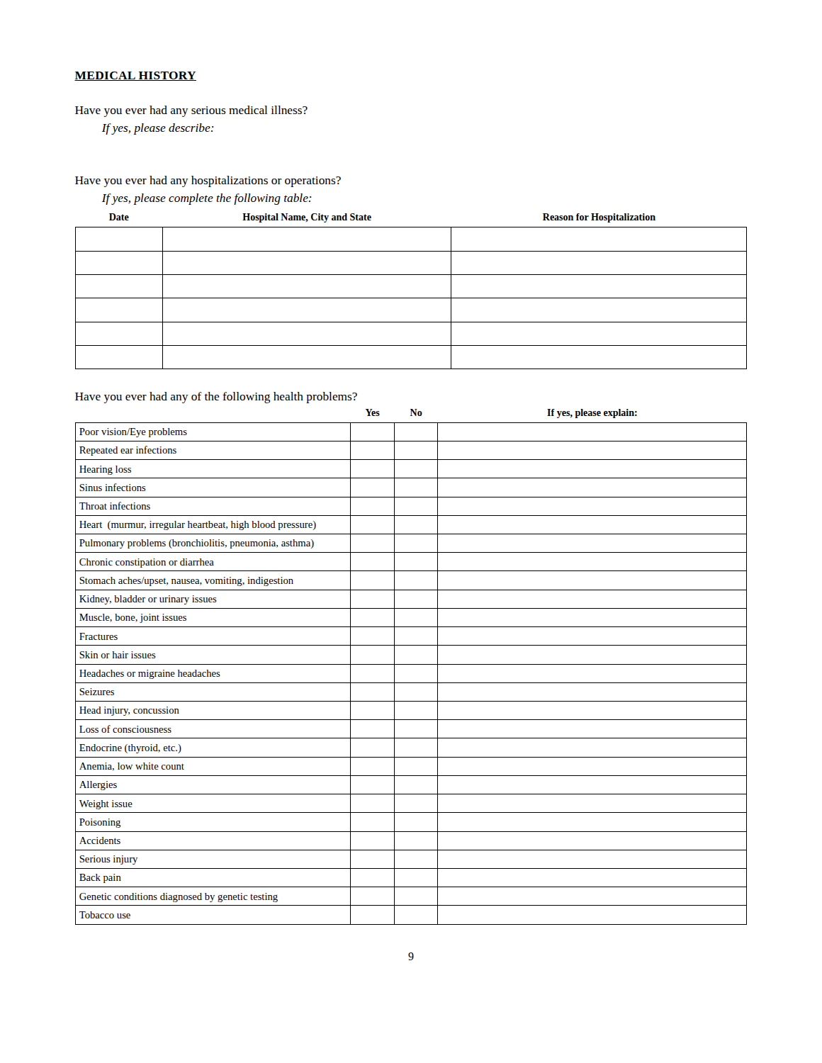MEDICAL HISTORY
Have you ever had any serious medical illness?
If yes, please describe:
Have you ever had any hospitalizations or operations?
If yes, please complete the following table:
| Date | Hospital Name, City and State | Reason for Hospitalization |
| --- | --- | --- |
Have you ever had any of the following health problems?
| | Yes | No | If yes, please explain: |
| --- | --- | --- | --- |
| Poor vision/Eye problems | | | |
| Repeated ear infections | | | |
| Hearing loss | | | |
| Sinus infections | | | |
| Throat infections | | | |
| Heart (murmur, irregular heartbeat, high blood pressure) | | | |
| Pulmonary problems (bronchiolitis, pneumonia, asthma) | | | |
| Chronic constipation or diarrhea | | | |
| Stomach aches/upset, nausea, vomiting, indigestion | | | |
| Kidney, bladder or urinary issues | | | |
| Muscle, bone, joint issues | | | |
| Fractures | | | |
| Skin or hair issues | | | |
| Headaches or migraine headaches | | | |
| Seizures | | | |
| Head injury, concussion | | | |
| Loss of consciousness | | | |
| Endocrine (thyroid, etc.) | | | |
| Anemia, low white count | | | |
| Allergies | | | |
| Weight issue | | | |
| Poisoning | | | |
| Accidents | | | |
| Serious injury | | | |
| Back pain | | | |
| Genetic conditions diagnosed by genetic testing | | | |
| Tobacco use | | | |
9